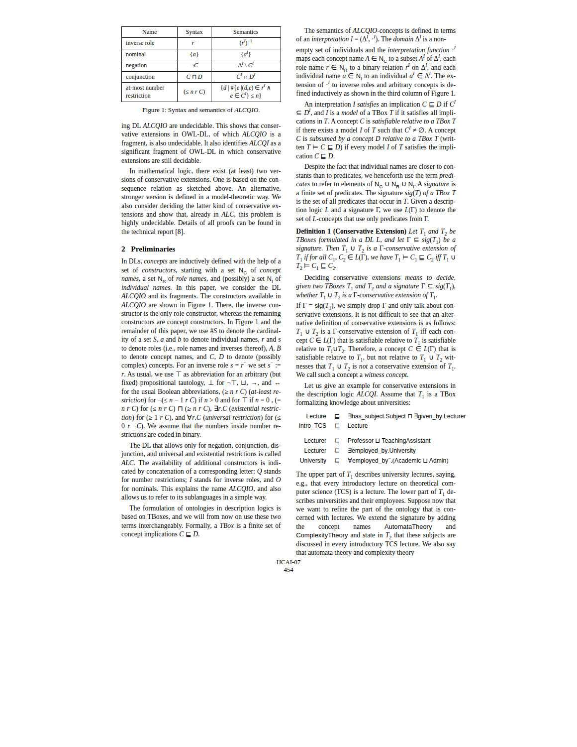| Name | Syntax | Semantics |
| --- | --- | --- |
| inverse role | r − | ( r I ) −1 |
| nominal | { a } | { a I } |
| negation | ¬ C | Δ I \ C I |
| conjunction | C ⊓ D | C I ∩ D I |
| at-most number restriction | (≤ n r C ) | { d / #{ e /( d , e ) ∈ r I ∧ e ∈ C I } ≤ n } |
Figure 1: Syntax and semantics of ALCQIO.
ing DL ALCQIO are undecidable. This shows that conservative extensions in OWL-DL, of which ALCQIO is a fragment, is also undecidable. It also identifies ALCQI as a significant fragment of OWL-DL in which conservative extensions are still decidable.
In mathematical logic, there exist (at least) two versions of conservative extensions. One is based on the consequence relation as sketched above. An alternative, stronger version is defined in a model-theoretic way. We also consider deciding the latter kind of conservative extensions and show that, already in ALC, this problem is highly undecidable. Details of all proofs can be found in the technical report [8].
2 Preliminaries
In DLs, concepts are inductively defined with the help of a set of constructors, starting with a set NC of concept names, a set NR of role names, and (possibly) a set NI of individual names. In this paper, we consider the DL ALCQIO and its fragments. The constructors available in ALCQIO are shown in Figure 1. There, the inverse constructor is the only role constructor, whereas the remaining constructors are concept constructors. In Figure 1 and the remainder of this paper, we use #S to denote the cardinality of a set S, a and b to denote individual names, r and s to denote roles (i.e., role names and inverses thereof), A, B to denote concept names, and C, D to denote (possibly complex) concepts. For an inverse role s = r− we set s− := r. As usual, we use ⊤ as abbreviation for an arbitrary (but fixed) propositional tautology, ⊥ for ¬⊤, ⊔, →, and ↔ for the usual Boolean abbreviations, (≥ n r C) (at-least restriction) for ¬(≤ n − 1 r C) if n > 0 and for ⊤ if n = 0 , (= n r C) for (≤ n r C) ⊓ (≥ n r C), ∃r.C (existential restriction) for (≥ 1 r C), and ∀r.C (universal restriction) for (≤ 0 r ¬C). We assume that the numbers inside number restrictions are coded in binary.
The DL that allows only for negation, conjunction, disjunction, and universal and existential restrictions is called ALC. The availability of additional constructors is indicated by concatenation of a corresponding letter: Q stands for number restrictions; I stands for inverse roles, and O for nominals. This explains the name ALCQIO, and also allows us to refer to its sublanguages in a simple way.
The formulation of ontologies in description logics is based on TBoxes, and we will from now on use these two terms interchangeably. Formally, a TBox is a finite set of concept implications C ⊑ D.
The semantics of ALCQIO-concepts is defined in terms of an interpretation I = (ΔI, ·I). The domain ΔI is a non-
empty set of individuals and the interpretation function ·I maps each concept name A ∈ NC to a subset AI of ΔI, each role name r ∈ NR to a binary relation rI on ΔI, and each individual name a ∈ NI to an individual aI ∈ ΔI. The extension of ·I to inverse roles and arbitrary concepts is defined inductively as shown in the third column of Figure 1.
An interpretation I satisfies an implication C ⊑ D if CI ⊆ DI, and I is a model of a TBox T if it satisfies all implications in T. A concept C is satisfiable relative to a TBox T if there exists a model I of T such that CI ≠ ∅. A concept C is subsumed by a concept D relative to a TBox T (written T ⊨ C ⊑ D) if every model I of T satisfies the implication C ⊑ D.
Despite the fact that individual names are closer to constants than to predicates, we henceforth use the term predicates to refer to elements of NC ∪ NR ∪ NI. A signature is a finite set of predicates. The signature sig(T) of a TBox T is the set of all predicates that occur in T. Given a description logic L and a signature Γ, we use L(Γ) to denote the set of L-concepts that use only predicates from Γ.
Definition 1 (Conservative Extension) Let T1 and T2 be TBoxes formulated in a DL L, and let Γ ⊆ sig(T1) be a signature. Then T1 ∪ T2 is a Γ-conservative extension of T1 if for all C1, C2 ∈ L(Γ), we have T1 ⊨ C1 ⊑ C2 iff T1 ∪ T2 ⊨ C1 ⊑ C2.
Deciding conservative extensions means to decide, given two TBoxes T1 and T2 and a signature Γ ⊆ sig(T1), whether T1 ∪ T2 is a Γ-conservative extension of T1.
If Γ = sig(T1), we simply drop Γ and only talk about conservative extensions. It is not difficult to see that an alternative definition of conservative extensions is as follows: T1 ∪ T2 is a Γ-conservative extension of T1 iff each concept C ∈ L(Γ) that is satisfiable relative to T1 is satisfiable relative to T1∪T2. Therefore, a concept C ∈ L(Γ) that is satisfiable relative to T1, but not relative to T1 ∪ T2 witnesses that T1 ∪ T2 is not a conservative extension of T1. We call such a concept a witness concept.
Let us give an example for conservative extensions in the description logic ALCQI. Assume that T1 is a TBox formalizing knowledge about universities:
| Lecture | ⊑ | ∃ has_subject . Subject ⊓ ∃ given_by . Lecturer |
| Intro_TCS | ⊑ | Lecture |
| Lecturer | ⊑ | Professor ⊔ TeachingAssistant |
| Lecturer | ⊑ | ∃ employed_by . University |
| University | ⊑ | ∀ employed_by − .( Academic ⊔ Admin ) |
The upper part of T1 describes university lectures, saying, e.g., that every introductory lecture on theoretical computer science (TCS) is a lecture. The lower part of T1 describes universities and their employees. Suppose now that we want to refine the part of the ontology that is concerned with lectures. We extend the signature by adding the concept names AutomataTheory and ComplexityTheory and state in T2 that these subjects are discussed in every introductory TCS lecture. We also say that automata theory and complexity theory
IJCAI-07
454